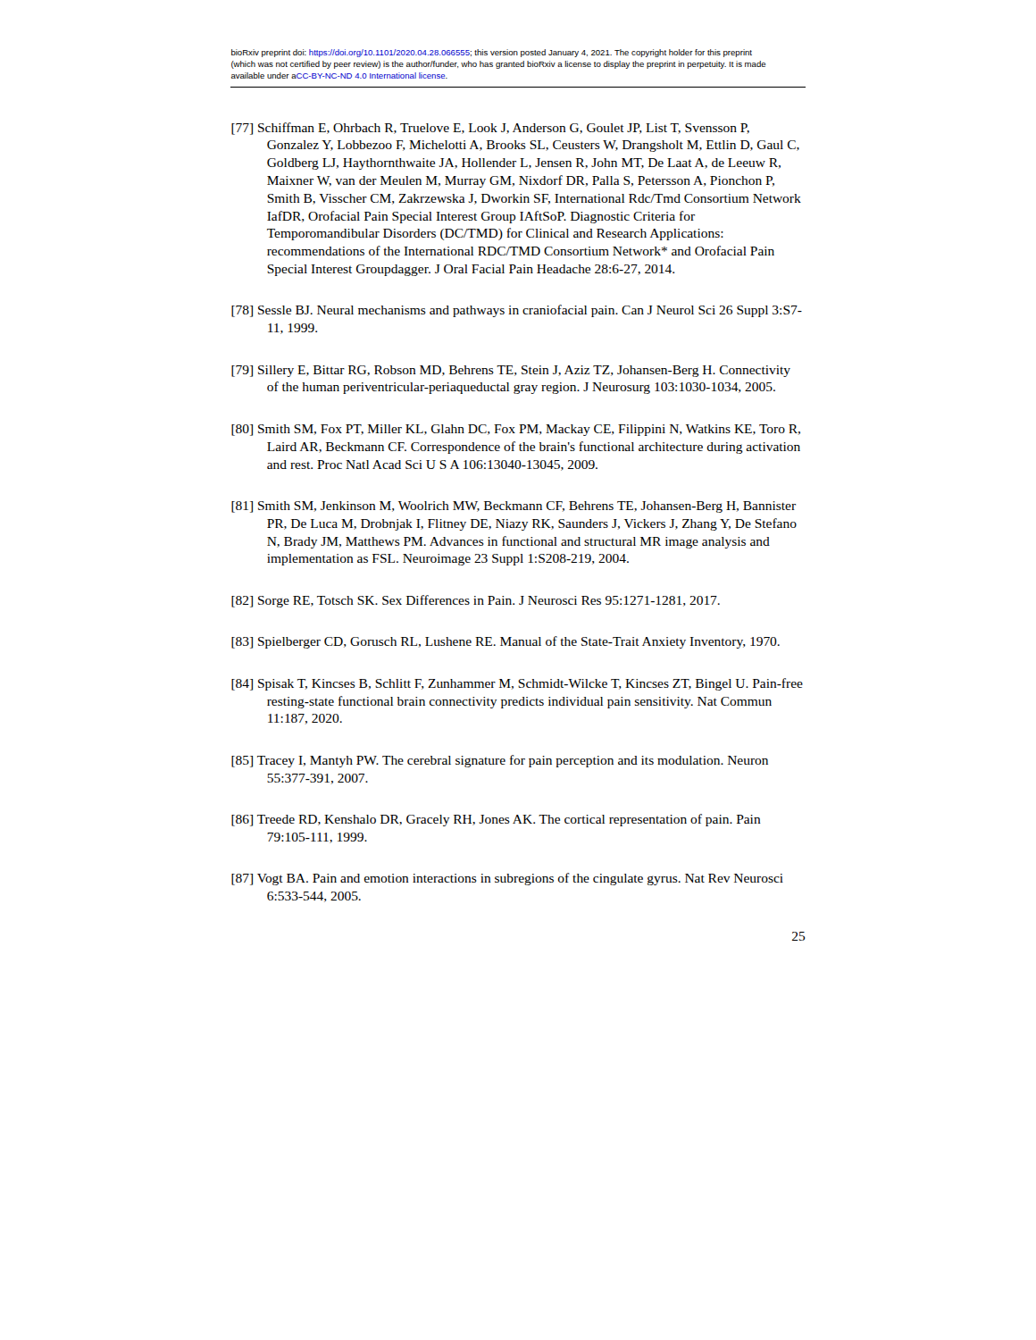bioRxiv preprint doi: https://doi.org/10.1101/2020.04.28.066555; this version posted January 4, 2021. The copyright holder for this preprint
(which was not certified by peer review) is the author/funder, who has granted bioRxiv a license to display the preprint in perpetuity. It is made
available under aCC-BY-NC-ND 4.0 International license.
[77] Schiffman E, Ohrbach R, Truelove E, Look J, Anderson G, Goulet JP, List T, Svensson P, Gonzalez Y, Lobbezoo F, Michelotti A, Brooks SL, Ceusters W, Drangsholt M, Ettlin D, Gaul C, Goldberg LJ, Haythornthwaite JA, Hollender L, Jensen R, John MT, De Laat A, de Leeuw R, Maixner W, van der Meulen M, Murray GM, Nixdorf DR, Palla S, Petersson A, Pionchon P, Smith B, Visscher CM, Zakrzewska J, Dworkin SF, International Rdc/Tmd Consortium Network IafDR, Orofacial Pain Special Interest Group IAftSoP. Diagnostic Criteria for Temporomandibular Disorders (DC/TMD) for Clinical and Research Applications: recommendations of the International RDC/TMD Consortium Network* and Orofacial Pain Special Interest Groupdagger. J Oral Facial Pain Headache 28:6-27, 2014.
[78] Sessle BJ. Neural mechanisms and pathways in craniofacial pain. Can J Neurol Sci 26 Suppl 3:S7-11, 1999.
[79] Sillery E, Bittar RG, Robson MD, Behrens TE, Stein J, Aziz TZ, Johansen-Berg H. Connectivity of the human periventricular-periaqueductal gray region. J Neurosurg 103:1030-1034, 2005.
[80] Smith SM, Fox PT, Miller KL, Glahn DC, Fox PM, Mackay CE, Filippini N, Watkins KE, Toro R, Laird AR, Beckmann CF. Correspondence of the brain's functional architecture during activation and rest. Proc Natl Acad Sci U S A 106:13040-13045, 2009.
[81] Smith SM, Jenkinson M, Woolrich MW, Beckmann CF, Behrens TE, Johansen-Berg H, Bannister PR, De Luca M, Drobnjak I, Flitney DE, Niazy RK, Saunders J, Vickers J, Zhang Y, De Stefano N, Brady JM, Matthews PM. Advances in functional and structural MR image analysis and implementation as FSL. Neuroimage 23 Suppl 1:S208-219, 2004.
[82] Sorge RE, Totsch SK. Sex Differences in Pain. J Neurosci Res 95:1271-1281, 2017.
[83] Spielberger CD, Gorusch RL, Lushene RE. Manual of the State-Trait Anxiety Inventory, 1970.
[84] Spisak T, Kincses B, Schlitt F, Zunhammer M, Schmidt-Wilcke T, Kincses ZT, Bingel U. Pain-free resting-state functional brain connectivity predicts individual pain sensitivity. Nat Commun 11:187, 2020.
[85] Tracey I, Mantyh PW. The cerebral signature for pain perception and its modulation. Neuron 55:377-391, 2007.
[86] Treede RD, Kenshalo DR, Gracely RH, Jones AK. The cortical representation of pain. Pain 79:105-111, 1999.
[87] Vogt BA. Pain and emotion interactions in subregions of the cingulate gyrus. Nat Rev Neurosci 6:533-544, 2005.
25